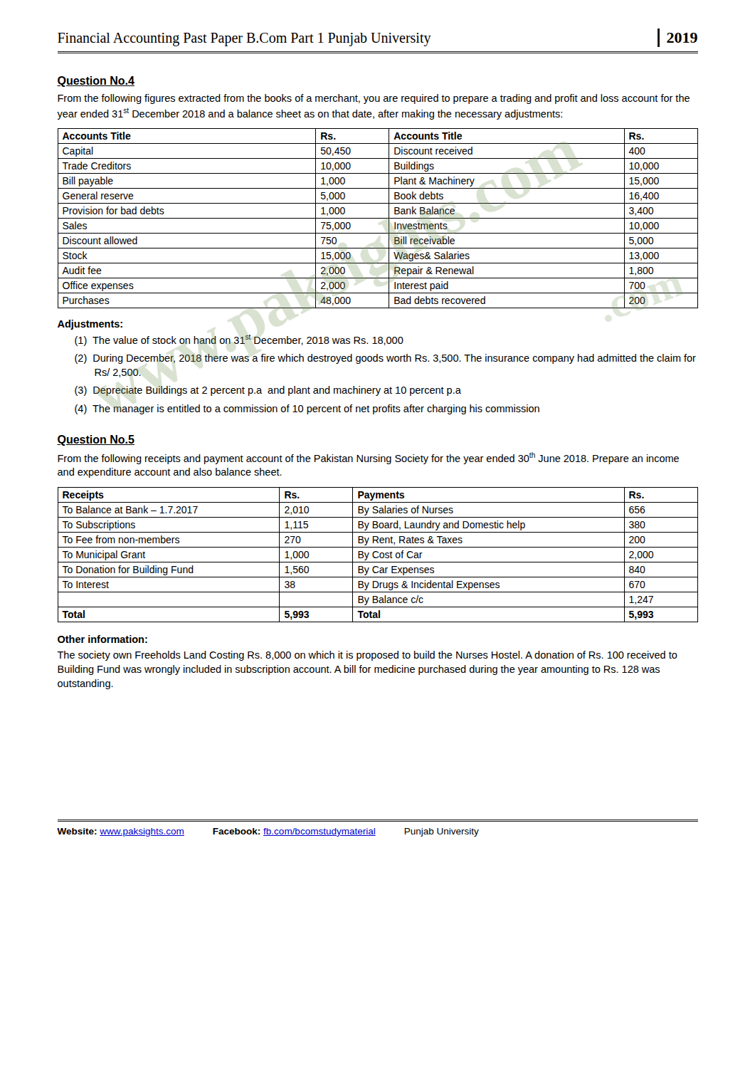Financial Accounting Past Paper B.Com Part 1 Punjab University
2019
www.paksights.com
.com
Question No.4
From the following figures extracted from the books of a merchant, you are required to prepare a trading and profit and loss account for the year ended 31st December 2018 and a balance sheet as on that date, after making the necessary adjustments:
| Accounts Title | Rs. | Accounts Title | Rs. |
| --- | --- | --- | --- |
| Capital | 50,450 | Discount received | 400 |
| Trade Creditors | 10,000 | Buildings | 10,000 |
| Bill payable | 1,000 | Plant & Machinery | 15,000 |
| General reserve | 5,000 | Book debts | 16,400 |
| Provision for bad debts | 1,000 | Bank Balance | 3,400 |
| Sales | 75,000 | Investments | 10,000 |
| Discount allowed | 750 | Bill receivable | 5,000 |
| Stock | 15,000 | Wages& Salaries | 13,000 |
| Audit fee | 2,000 | Repair & Renewal | 1,800 |
| Office expenses | 2,000 | Interest paid | 700 |
| Purchases | 48,000 | Bad debts recovered | 200 |
Adjustments:
(1) The value of stock on hand on 31st December, 2018 was Rs. 18,000
(2) During December, 2018 there was a fire which destroyed goods worth Rs. 3,500. The insurance company had admitted the claim for Rs/ 2,500.
(3) Depreciate Buildings at 2 percent p.a and plant and machinery at 10 percent p.a
(4) The manager is entitled to a commission of 10 percent of net profits after charging his commission
Question No.5
From the following receipts and payment account of the Pakistan Nursing Society for the year ended 30th June 2018. Prepare an income and expenditure account and also balance sheet.
| Receipts | Rs. | Payments | Rs. |
| --- | --- | --- | --- |
| To Balance at Bank – 1.7.2017 | 2,010 | By Salaries of Nurses | 656 |
| To Subscriptions | 1,115 | By Board, Laundry and Domestic help | 380 |
| To Fee from non-members | 270 | By Rent, Rates & Taxes | 200 |
| To Municipal Grant | 1,000 | By Cost of Car | 2,000 |
| To Donation for Building Fund | 1,560 | By Car Expenses | 840 |
| To Interest | 38 | By Drugs & Incidental Expenses | 670 |
| | | By Balance c/c | 1,247 |
| Total | 5,993 | Total | 5,993 |
Other information: The society own Freeholds Land Costing Rs. 8,000 on which it is proposed to build the Nurses Hostel. A donation of Rs. 100 received to Building Fund was wrongly included in subscription account. A bill for medicine purchased during the year amounting to Rs. 128 was outstanding.
Website: www.paksights.com Facebook: fb.com/bcomstudymaterial Punjab University